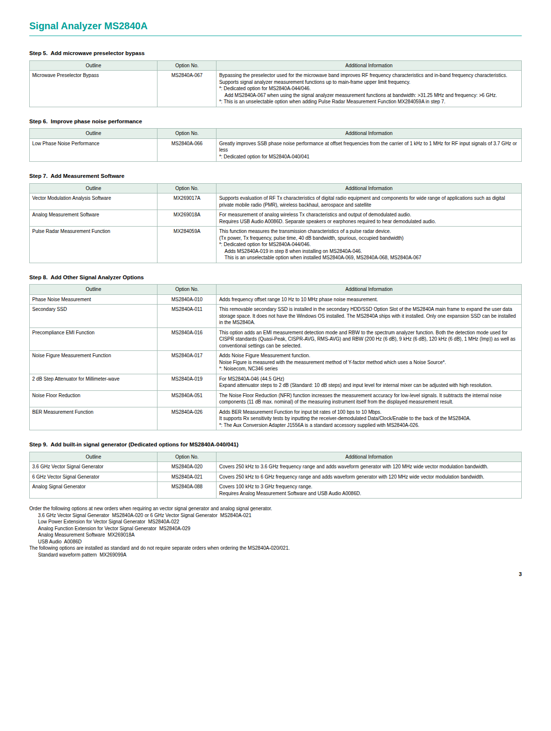Signal Analyzer MS2840A
Step 5. Add microwave preselector bypass
| Outline | Option No. | Additional Information |
| --- | --- | --- |
| Microwave Preselector Bypass | MS2840A-067 | Bypassing the preselector used for the microwave band improves RF frequency characteristics and in-band frequency characteristics. Supports signal analyzer measurement functions up to main-frame upper limit frequency. *: Dedicated option for MS2840A-044/046. Add MS2840A-067 when using the signal analyzer measurement functions at bandwidth: >31.25 MHz and frequency: >6 GHz. *: This is an unselectable option when adding Pulse Radar Measurement Function MX284059A in step 7. |
Step 6. Improve phase noise performance
| Outline | Option No. | Additional Information |
| --- | --- | --- |
| Low Phase Noise Performance | MS2840A-066 | Greatly improves SSB phase noise performance at offset frequencies from the carrier of 1 kHz to 1 MHz for RF input signals of 3.7 GHz or less *: Dedicated option for MS2840A-040/041 |
Step 7. Add Measurement Software
| Outline | Option No. | Additional Information |
| --- | --- | --- |
| Vector Modulation Analysis Software | MX269017A | Supports evaluation of RF Tx characteristics of digital radio equipment and components for wide range of applications such as digital private mobile radio (PMR), wireless backhaul, aerospace and satellite |
| Analog Measurement Software | MX269018A | For measurement of analog wireless Tx characteristics and output of demodulated audio. Requires USB Audio A0086D. Separate speakers or earphones required to hear demodulated audio. |
| Pulse Radar Measurement Function | MX284059A | This function measures the transmission characteristics of a pulse radar device. (Tx power, Tx frequency, pulse time, 40 dB bandwidth, spurious, occupied bandwidth) *: Dedicated option for MS2840A-044/046. Adds MS2840A-019 in step 8 when installing on MS2840A-046. This is an unselectable option when installed MS2840A-069, MS2840A-068, MS2840A-067 |
Step 8. Add Other Signal Analyzer Options
| Outline | Option No. | Additional Information |
| --- | --- | --- |
| Phase Noise Measurement | MS2840A-010 | Adds frequency offset range 10 Hz to 10 MHz phase noise measurement. |
| Secondary SSD | MS2840A-011 | This removable secondary SSD is installed in the secondary HDD/SSD Option Slot of the MS2840A main frame to expand the user data storage space. It does not have the Windows OS installed. The MS2840A ships with it installed. Only one expansion SSD can be installed in the MS2840A. |
| Precompliance EMI Function | MS2840A-016 | This option adds an EMI measurement detection mode and RBW to the spectrum analyzer function. Both the detection mode used for CISPR standards (Quasi-Peak, CISPR-AVG, RMS-AVG) and RBW (200 Hz (6 dB), 9 kHz (6 dB), 120 kHz (6 dB), 1 MHz (Imp)) as well as conventional settings can be selected. |
| Noise Figure Measurement Function | MS2840A-017 | Adds Noise Figure Measurement function. Noise Figure is measured with the measurement method of Y-factor method which uses a Noise Source*. *: Noisecom, NC346 series |
| 2 dB Step Attenuator for Millimeter-wave | MS2840A-019 | For MS2840A-046 (44.5 GHz) Expand attenuator steps to 2 dB (Standard: 10 dB steps) and input level for internal mixer can be adjusted with high resolution. |
| Noise Floor Reduction | MS2840A-051 | The Noise Floor Reduction (NFR) function increases the measurement accuracy for low-level signals. It subtracts the internal noise components (11 dB max. nominal) of the measuring instrument itself from the displayed measurement result. |
| BER Measurement Function | MS2840A-026 | Adds BER Measurement Function for input bit rates of 100 bps to 10 Mbps. It supports Rx sensitivity tests by inputting the receiver-demodulated Data/Clock/Enable to the back of the MS2840A. *: The Aux Conversion Adapter J1556A is a standard accessory supplied with MS2840A-026. |
Step 9. Add built-in signal generator (Dedicated options for MS2840A-040/041)
| Outline | Option No. | Additional Information |
| --- | --- | --- |
| 3.6 GHz Vector Signal Generator | MS2840A-020 | Covers 250 kHz to 3.6 GHz frequency range and adds waveform generator with 120 MHz wide vector modulation bandwidth. |
| 6 GHz Vector Signal Generator | MS2840A-021 | Covers 250 kHz to 6 GHz frequency range and adds waveform generator with 120 MHz wide vector modulation bandwidth. |
| Analog Signal Generator | MS2840A-088 | Covers 100 kHz to 3 GHz frequency range. Requires Analog Measurement Software and USB Audio A0086D. |
Order the following options at new orders when requiring an vector signal generator and analog signal generator.
3.6 GHz Vector Signal Generator MS2840A-020 or 6 GHz Vector Signal Generator MS2840A-021
Low Power Extension for Vector Signal Generator MS2840A-022
Analog Function Extension for Vector Signal Generator MS2840A-029
Analog Measurement Software MX269018A
USB Audio A0086D
The following options are installed as standard and do not require separate orders when ordering the MS2840A-020/021.
Standard waveform pattern MX269099A
3